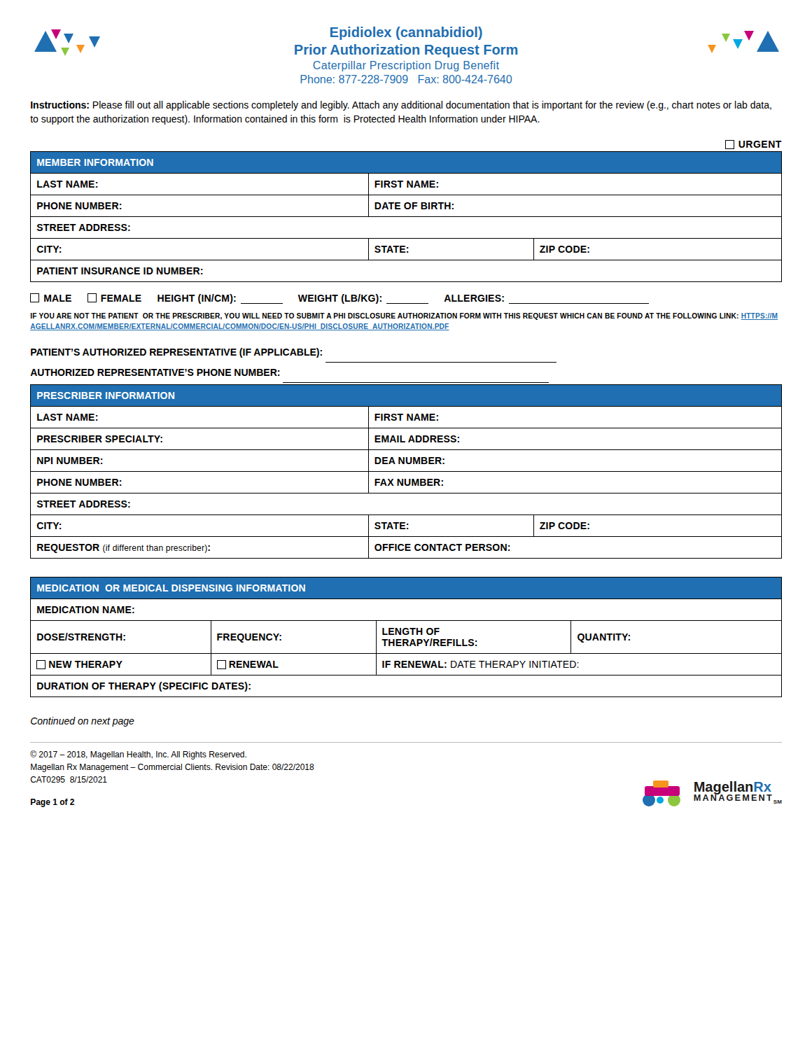Epidiolex (cannabidiol)
Prior Authorization Request Form
Caterpillar Prescription Drug Benefit
Phone: 877-228-7909 Fax: 800-424-7640
Instructions: Please fill out all applicable sections completely and legibly. Attach any additional documentation that is important for the review (e.g., chart notes or lab data, to support the authorization request). Information contained in this form is Protected Health Information under HIPAA.
URGENT
| MEMBER INFORMATION |
| LAST NAME: | FIRST NAME: |
| PHONE NUMBER: | DATE OF BIRTH: |
| STREET ADDRESS: |
| CITY: | STATE: | ZIP CODE: |
| PATIENT INSURANCE ID NUMBER: |
MALE FEMALE HEIGHT (IN/CM): WEIGHT (LB/KG): ALLERGIES:
If you are not the patient or the prescriber, you will need to submit a PHI disclosure authorization form with this request which can be found at the following link: HTTPS://MAGELLANRX.COM/MEMBER/EXTERNAL/COMMERCIAL/COMMON/DOC/EN-US/PHI_DISCLOSURE_AUTHORIZATION.PDF
PATIENT’S AUTHORIZED REPRESENTATIVE (IF APPLICABLE):
AUTHORIZED REPRESENTATIVE’S PHONE NUMBER:
| PRESCRIBER INFORMATION |
| LAST NAME: | FIRST NAME: |
| PRESCRIBER SPECIALTY: | EMAIL ADDRESS: |
| NPI NUMBER: | DEA NUMBER: |
| PHONE NUMBER: | FAX NUMBER: |
| STREET ADDRESS: |
| CITY: | STATE: | ZIP CODE: |
| REQUESTOR (if different than prescriber) : | OFFICE CONTACT PERSON: |
| MEDICATION OR MEDICAL DISPENSING INFORMATION |
| MEDICATION NAME: |
| DOSE/STRENGTH: | FREQUENCY: | LENGTH OF THERAPY/REFILLS: | QUANTITY: |
| NEW THERAPY | RENEWAL | IF RENEWAL: DATE THERAPY INITIATED: |
| DURATION OF THERAPY (SPECIFIC DATES): |
Continued on next page
© 2017 – 2018, Magellan Health, Inc. All Rights Reserved.
Magellan Rx Management – Commercial Clients. Revision Date: 08/22/2018
CAT0295 8/15/2021
Page 1 of 2
MagellanRx
MANAGEMENTSM